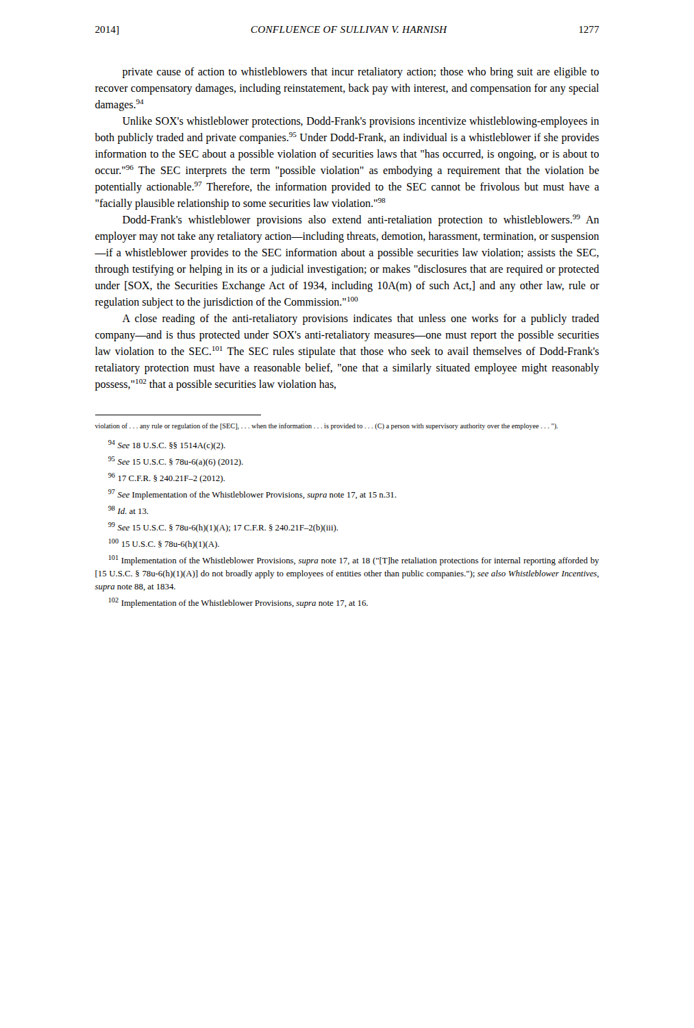2014] Confluence of Sullivan v. Harnish 1277
private cause of action to whistleblowers that incur retaliatory action; those who bring suit are eligible to recover compensatory damages, including reinstatement, back pay with interest, and compensation for any special damages.94
Unlike SOX's whistleblower protections, Dodd-Frank's provisions incentivize whistleblowing-employees in both publicly traded and private companies.95 Under Dodd-Frank, an individual is a whistleblower if she provides information to the SEC about a possible violation of securities laws that "has occurred, is ongoing, or is about to occur."96 The SEC interprets the term "possible violation" as embodying a requirement that the violation be potentially actionable.97 Therefore, the information provided to the SEC cannot be frivolous but must have a "facially plausible relationship to some securities law violation."98
Dodd-Frank's whistleblower provisions also extend anti-retaliation protection to whistleblowers.99 An employer may not take any retaliatory action—including threats, demotion, harassment, termination, or suspension—if a whistleblower provides to the SEC information about a possible securities law violation; assists the SEC, through testifying or helping in its or a judicial investigation; or makes "disclosures that are required or protected under [SOX, the Securities Exchange Act of 1934, including 10A(m) of such Act,] and any other law, rule or regulation subject to the jurisdiction of the Commission."100
A close reading of the anti-retaliatory provisions indicates that unless one works for a publicly traded company—and is thus protected under SOX's anti-retaliatory measures—one must report the possible securities law violation to the SEC.101 The SEC rules stipulate that those who seek to avail themselves of Dodd-Frank's retaliatory protection must have a reasonable belief, "one that a similarly situated employee might reasonably possess,"102 that a possible securities law violation has,
violation of . . . any rule or regulation of the [SEC], . . . when the information . . . is provided to . . . (C) a person with supervisory authority over the employee . . . ").
94 See 18 U.S.C. §§ 1514A(c)(2).
95 See 15 U.S.C. § 78u-6(a)(6) (2012).
9617 C.F.R. § 240.21F–2 (2012).
97 See Implementation of the Whistleblower Provisions, supra note 17, at 15 n.31.
98 Id. at 13.
99 See 15 U.S.C. § 78u-6(h)(1)(A); 17 C.F.R. § 240.21F–2(b)(iii).
10015 U.S.C. § 78u-6(h)(1)(A).
101 Implementation of the Whistleblower Provisions, supra note 17, at 18 ("[T]he retaliation protections for internal reporting afforded by [15 U.S.C. § 78u-6(h)(1)(A)] do not broadly apply to employees of entities other than public companies."); see also Whistleblower Incentives, supra note 88, at 1834.
102 Implementation of the Whistleblower Provisions, supra note 17, at 16.